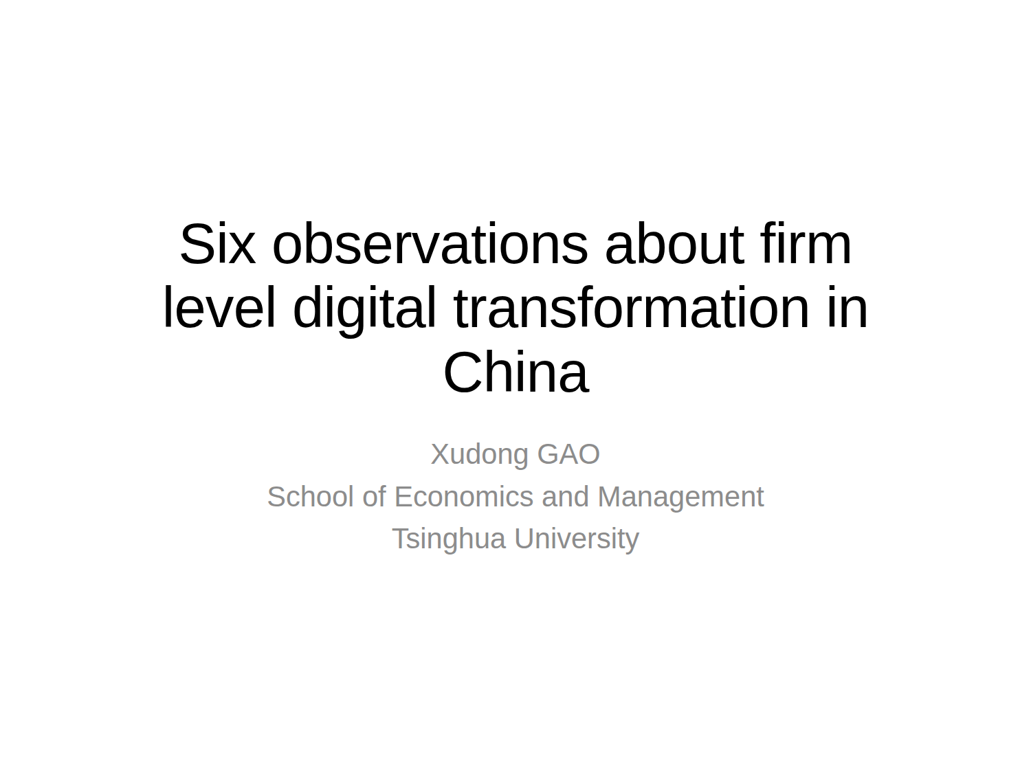Six observations about firm level digital transformation in China
Xudong GAO
School of Economics and Management
Tsinghua University